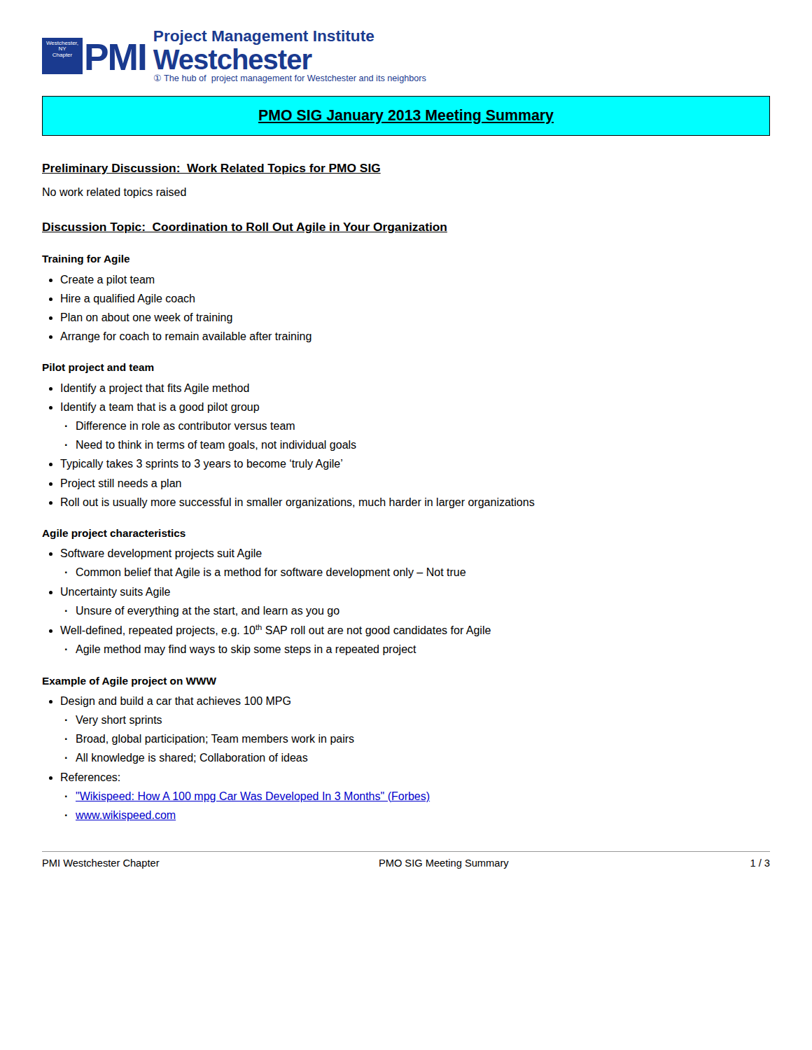Westchester, NY
Chapter
PMI
Project Management Institute
Westchester
① The hub of project management for Westchester and its neighbors
PMO SIG January 2013 Meeting Summary
Preliminary Discussion: Work Related Topics for PMO SIG
No work related topics raised
Discussion Topic: Coordination to Roll Out Agile in Your Organization
Training for Agile
Create a pilot team
Hire a qualified Agile coach
Plan on about one week of training
Arrange for coach to remain available after training
Pilot project and team
Identify a project that fits Agile method
Identify a team that is a good pilot group
Difference in role as contributor versus team
Need to think in terms of team goals, not individual goals
Typically takes 3 sprints to 3 years to become ‘truly Agile’
Project still needs a plan
Roll out is usually more successful in smaller organizations, much harder in larger organizations
Agile project characteristics
Software development projects suit Agile
Common belief that Agile is a method for software development only – Not true
Uncertainty suits Agile
Unsure of everything at the start, and learn as you go
Well-defined, repeated projects, e.g. 10th SAP roll out are not good candidates for Agile
Agile method may find ways to skip some steps in a repeated project
Example of Agile project on WWW
Design and build a car that achieves 100 MPG
Very short sprints
Broad, global participation; Team members work in pairs
All knowledge is shared; Collaboration of ideas
References:
"Wikispeed: How A 100 mpg Car Was Developed In 3 Months" (Forbes)
www.wikispeed.com
PMI Westchester Chapter
PMO SIG Meeting Summary
1 / 3